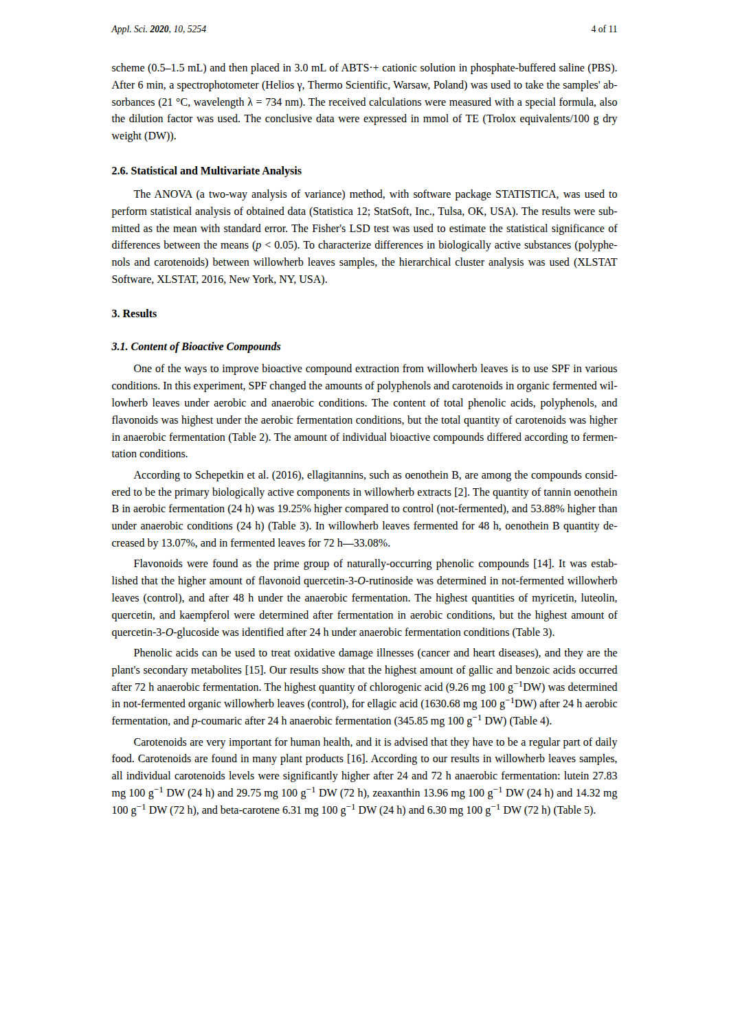Appl. Sci. 2020, 10, 5254 4 of 11
scheme (0.5–1.5 mL) and then placed in 3.0 mL of ABTS·+ cationic solution in phosphate-buffered saline (PBS). After 6 min, a spectrophotometer (Helios γ, Thermo Scientific, Warsaw, Poland) was used to take the samples' absorbances (21 °C, wavelength λ = 734 nm). The received calculations were measured with a special formula, also the dilution factor was used. The conclusive data were expressed in mmol of TE (Trolox equivalents/100 g dry weight (DW)).
2.6. Statistical and Multivariate Analysis
The ANOVA (a two-way analysis of variance) method, with software package STATISTICA, was used to perform statistical analysis of obtained data (Statistica 12; StatSoft, Inc., Tulsa, OK, USA). The results were submitted as the mean with standard error. The Fisher's LSD test was used to estimate the statistical significance of differences between the means (p < 0.05). To characterize differences in biologically active substances (polyphenols and carotenoids) between willowherb leaves samples, the hierarchical cluster analysis was used (XLSTAT Software, XLSTAT, 2016, New York, NY, USA).
3. Results
3.1. Content of Bioactive Compounds
One of the ways to improve bioactive compound extraction from willowherb leaves is to use SPF in various conditions. In this experiment, SPF changed the amounts of polyphenols and carotenoids in organic fermented willowherb leaves under aerobic and anaerobic conditions. The content of total phenolic acids, polyphenols, and flavonoids was highest under the aerobic fermentation conditions, but the total quantity of carotenoids was higher in anaerobic fermentation (Table 2). The amount of individual bioactive compounds differed according to fermentation conditions.
According to Schepetkin et al. (2016), ellagitannins, such as oenothein B, are among the compounds considered to be the primary biologically active components in willowherb extracts [2]. The quantity of tannin oenothein B in aerobic fermentation (24 h) was 19.25% higher compared to control (not-fermented), and 53.88% higher than under anaerobic conditions (24 h) (Table 3). In willowherb leaves fermented for 48 h, oenothein B quantity decreased by 13.07%, and in fermented leaves for 72 h—33.08%.
Flavonoids were found as the prime group of naturally-occurring phenolic compounds [14]. It was established that the higher amount of flavonoid quercetin-3-O-rutinoside was determined in not-fermented willowherb leaves (control), and after 48 h under the anaerobic fermentation. The highest quantities of myricetin, luteolin, quercetin, and kaempferol were determined after fermentation in aerobic conditions, but the highest amount of quercetin-3-O-glucoside was identified after 24 h under anaerobic fermentation conditions (Table 3).
Phenolic acids can be used to treat oxidative damage illnesses (cancer and heart diseases), and they are the plant's secondary metabolites [15]. Our results show that the highest amount of gallic and benzoic acids occurred after 72 h anaerobic fermentation. The highest quantity of chlorogenic acid (9.26 mg 100 g−1DW) was determined in not-fermented organic willowherb leaves (control), for ellagic acid (1630.68 mg 100 g−1DW) after 24 h aerobic fermentation, and p-coumaric after 24 h anaerobic fermentation (345.85 mg 100 g−1 DW) (Table 4).
Carotenoids are very important for human health, and it is advised that they have to be a regular part of daily food. Carotenoids are found in many plant products [16]. According to our results in willowherb leaves samples, all individual carotenoids levels were significantly higher after 24 and 72 h anaerobic fermentation: lutein 27.83 mg 100 g−1 DW (24 h) and 29.75 mg 100 g−1 DW (72 h), zeaxanthin 13.96 mg 100 g−1 DW (24 h) and 14.32 mg 100 g−1 DW (72 h), and beta-carotene 6.31 mg 100 g−1 DW (24 h) and 6.30 mg 100 g−1 DW (72 h) (Table 5).